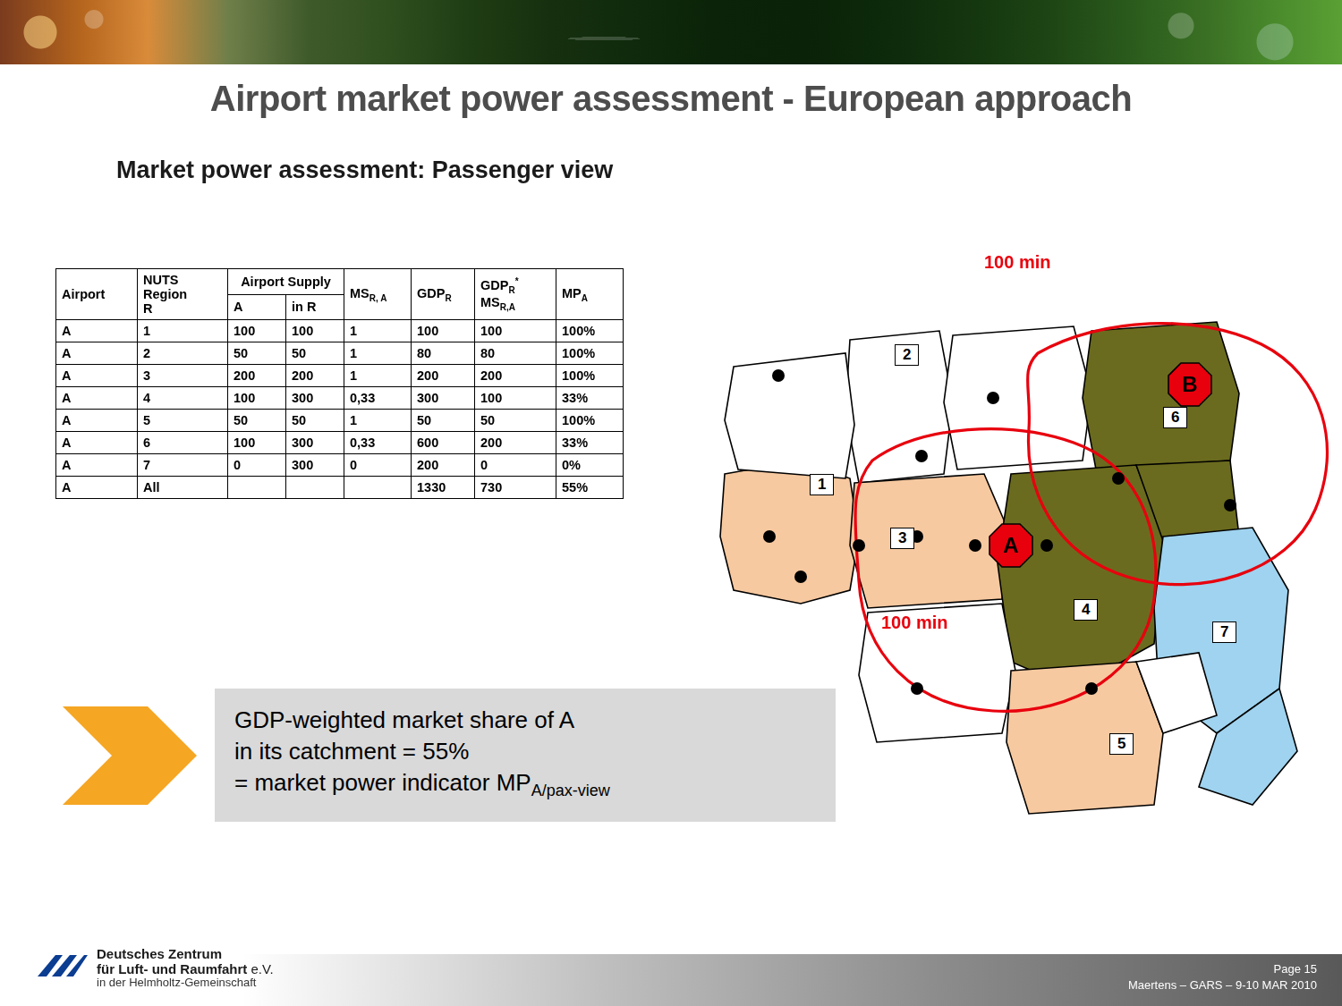Airport market power assessment - European approach
Market power assessment: Passenger view
| Airport | NUTS Region R | Airport Supply | MS R, A | GDP R | GDP R * MS R,A | MP A |
| --- | --- | --- | --- | --- | --- | --- |
| A | in R |
| A | 1 | 100 | 100 | 1 | 100 | 100 | 100% |
| A | 2 | 50 | 50 | 1 | 80 | 80 | 100% |
| A | 3 | 200 | 200 | 1 | 200 | 200 | 100% |
| A | 4 | 100 | 300 | 0,33 | 300 | 100 | 33% |
| A | 5 | 50 | 50 | 1 | 50 | 50 | 100% |
| A | 6 | 100 | 300 | 0,33 | 600 | 200 | 33% |
| A | 7 | 0 | 300 | 0 | 200 | 0 | 0% |
| A | All | | | | 1330 | 730 | 55% |
GDP-weighted market share of A
in its catchment = 55%
= market power indicator MPA/pax-view
A B
1
2
3
4
5
6
7
100 min
100 min
Deutsches Zentrum
für Luft- und Raumfahrt e.V.
in der Helmholtz-Gemeinschaft
Page 15
Maertens – GARS – 9-10 MAR 2010